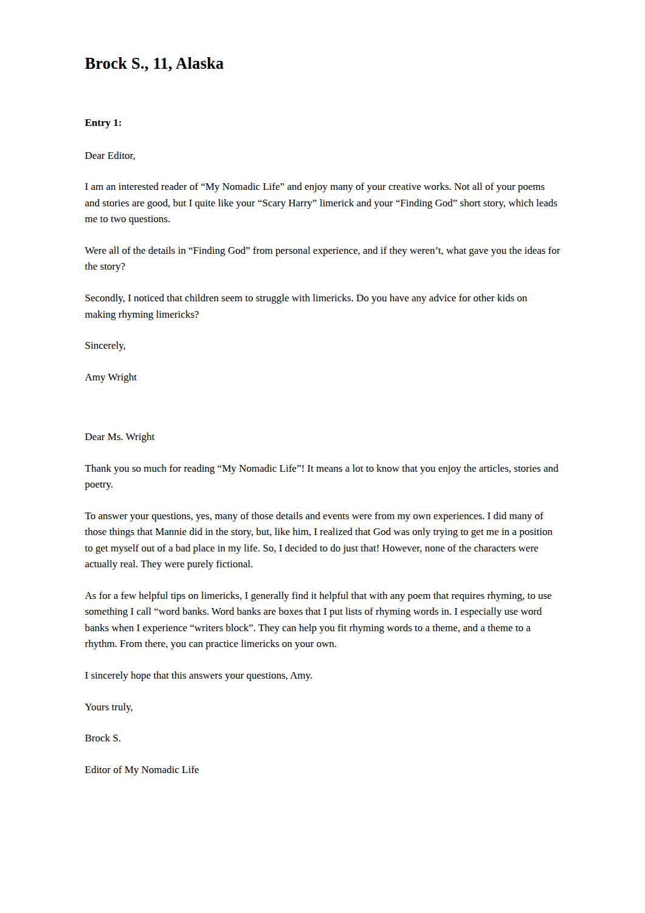Brock S., 11, Alaska
Entry 1:
Dear Editor,
I am an interested reader of “My Nomadic Life” and enjoy many of your creative works. Not all of your poems and stories are good, but I quite like your “Scary Harry” limerick and your “Finding God” short story, which leads me to two questions.
Were all of the details in “Finding God” from personal experience, and if they weren’t, what gave you the ideas for the story?
Secondly, I noticed that children seem to struggle with limericks. Do you have any advice for other kids on making rhyming limericks?
Sincerely,
Amy Wright
Dear Ms. Wright
Thank you so much for reading “My Nomadic Life”! It means a lot to know that you enjoy the articles, stories and poetry.
To answer your questions, yes, many of those details and events were from my own experiences. I did many of those things that Mannie did in the story, but, like him, I realized that God was only trying to get me in a position to get myself out of a bad place in my life. So, I decided to do just that! However, none of the characters were actually real. They were purely fictional.
As for a few helpful tips on limericks, I generally find it helpful that with any poem that requires rhyming, to use something I call “word banks. Word banks are boxes that I put lists of rhyming words in. I especially use word banks when I experience “writers block”. They can help you fit rhyming words to a theme, and a theme to a rhythm. From there, you can practice limericks on your own.
I sincerely hope that this answers your questions, Amy.
Yours truly,
Brock S.
Editor of My Nomadic Life